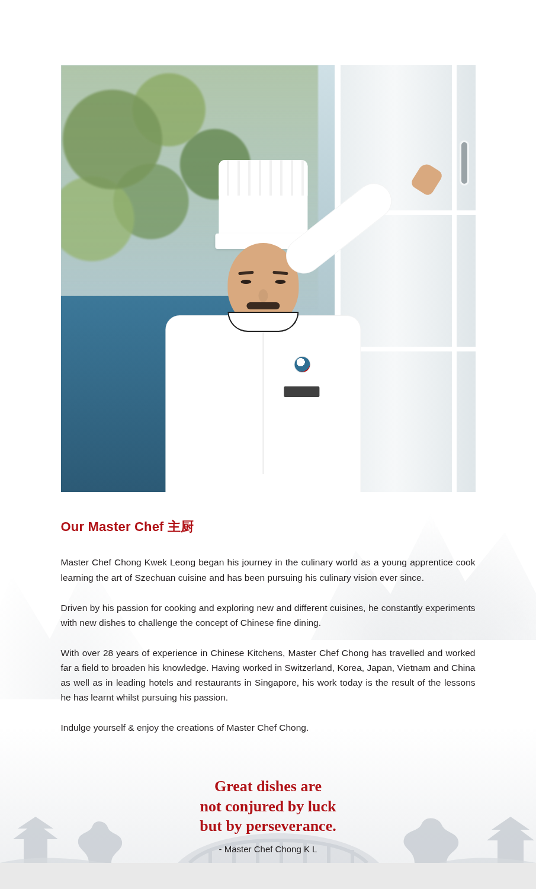Our Master Chef 主厨
Master Chef Chong Kwek Leong began his journey in the culinary world as a young apprentice cook learning the art of Szechuan cuisine and has been pursuing his culinary vision ever since.
Driven by his passion for cooking and exploring new and different cuisines, he constantly experiments with new dishes to challenge the concept of Chinese fine dining.
With over 28 years of experience in Chinese Kitchens, Master Chef Chong has travelled and worked far a field to broaden his knowledge. Having worked in Switzerland, Korea, Japan, Vietnam and China as well as in leading hotels and restaurants in Singapore, his work today is the result of the lessons he has learnt whilst pursuing his passion.
Indulge yourself & enjoy the creations of Master Chef Chong.
Great dishes are
not conjured by luck
but by perseverance.
- Master Chef Chong K L